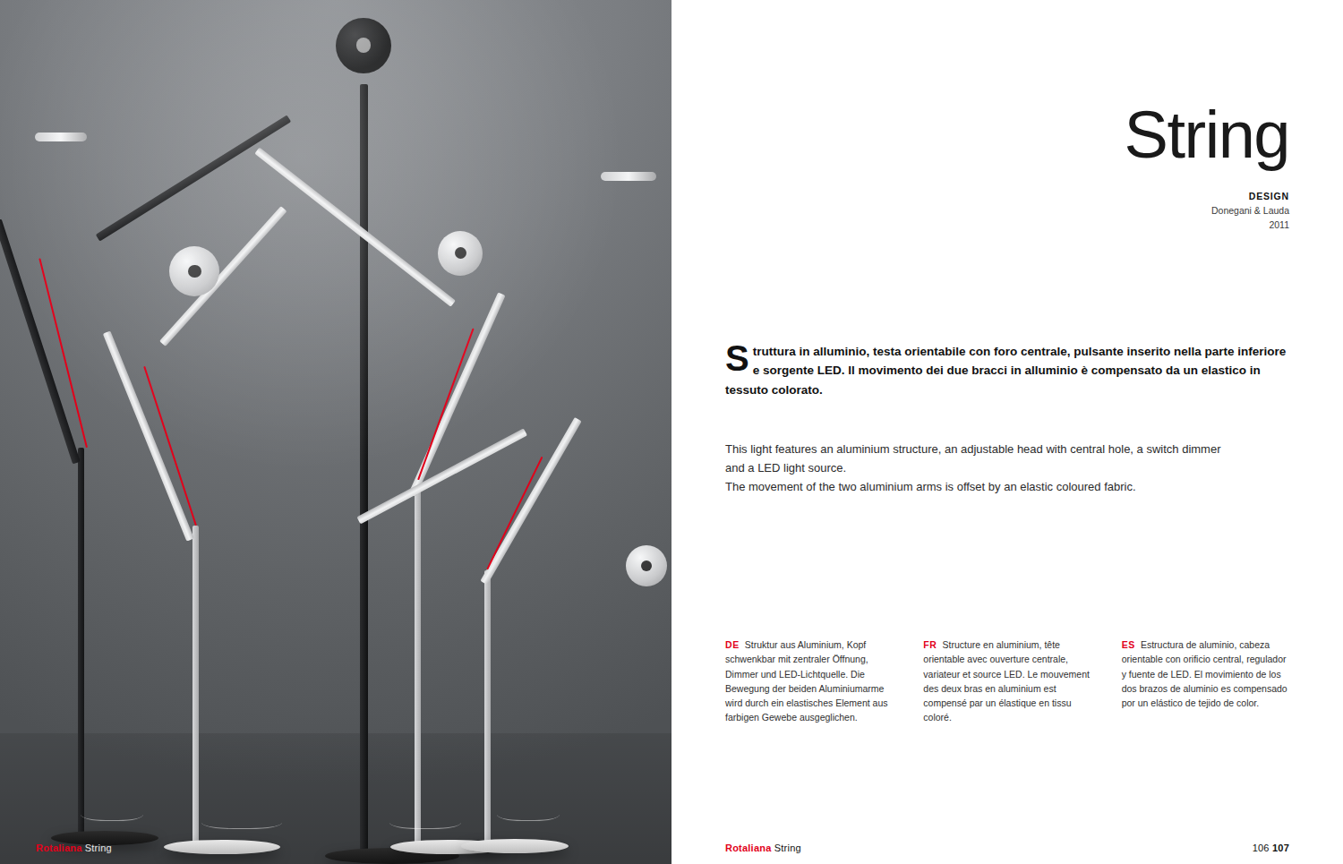Rotaliana String
String
DESIGN
Donegani & Lauda
2011
Struttura in alluminio, testa orientabile con foro centrale, pulsante inserito nella parte inferiore e sorgente LED. Il movimento dei due bracci in alluminio è compensato da un elastico in tessuto colorato.
This light features an aluminium structure, an adjustable head with central hole, a switch dimmer and a LED light source.
The movement of the two aluminium arms is offset by an elastic coloured fabric.
DEStruktur aus Aluminium, Kopf schwenkbar mit zentraler Öffnung, Dimmer und LED-Lichtquelle. Die Bewegung der beiden Aluminiumarme wird durch ein elastisches Element aus farbigen Gewebe ausgeglichen.
FRStructure en aluminium, tête orientable avec ouverture centrale, variateur et source LED. Le mouvement des deux bras en aluminium est compensé par un élastique en tissu coloré.
ESEstructura de aluminio, cabeza orientable con orificio central, regulador y fuente de LED. El movimiento de los dos brazos de aluminio es compensado por un elástico de tejido de color.
Rotaliana String
106 107